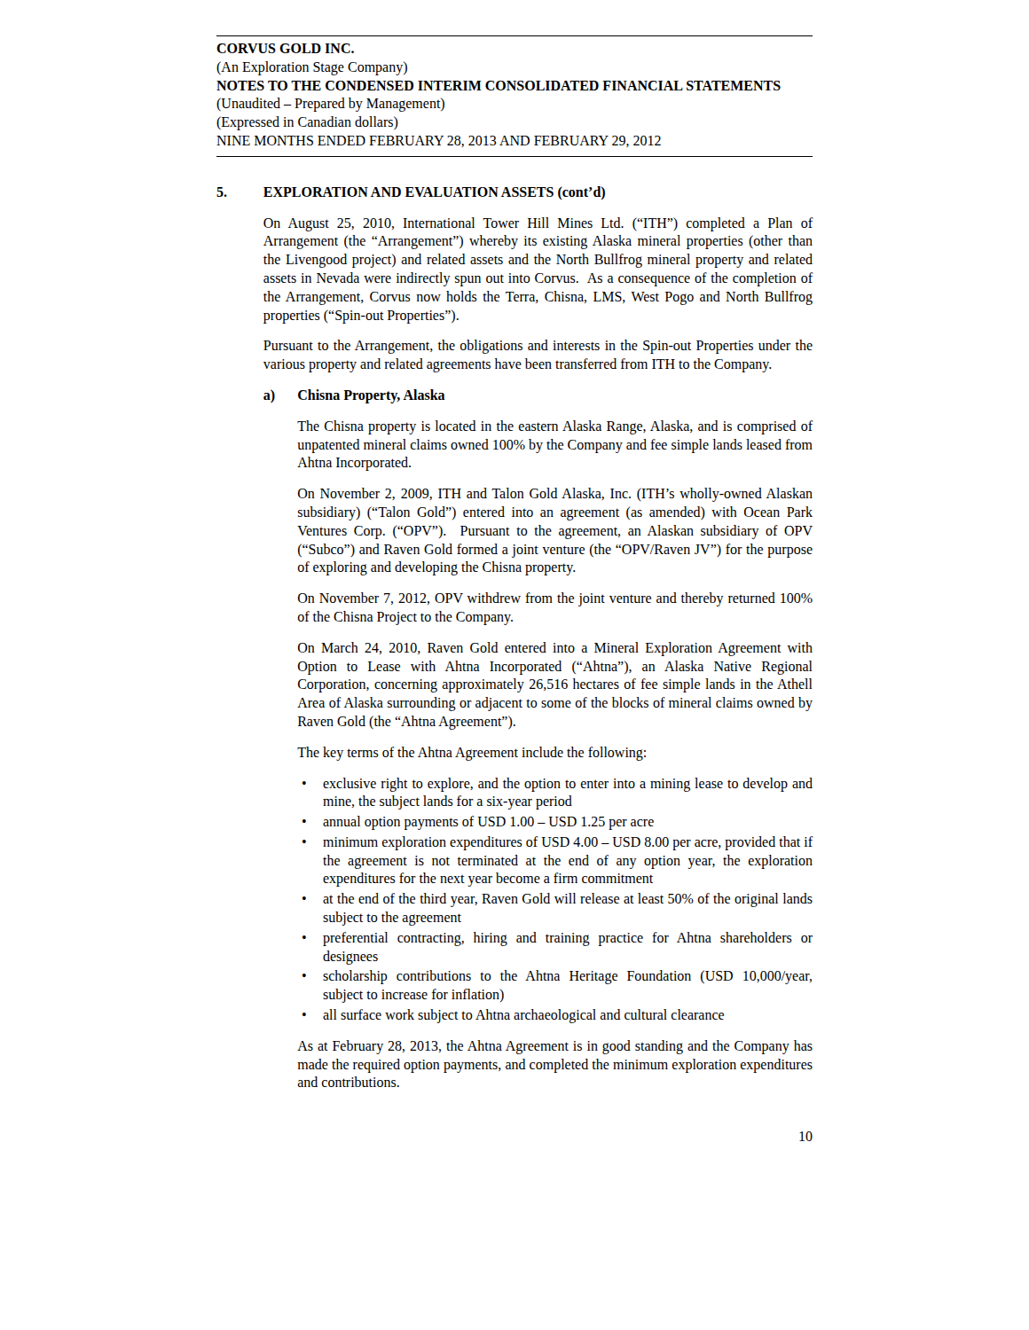CORVUS GOLD INC.
(An Exploration Stage Company)
NOTES TO THE CONDENSED INTERIM CONSOLIDATED FINANCIAL STATEMENTS
(Unaudited – Prepared by Management)
(Expressed in Canadian dollars)
NINE MONTHS ENDED FEBRUARY 28, 2013 AND FEBRUARY 29, 2012
5. EXPLORATION AND EVALUATION ASSETS (cont’d)
On August 25, 2010, International Tower Hill Mines Ltd. (“ITH”) completed a Plan of Arrangement (the “Arrangement”) whereby its existing Alaska mineral properties (other than the Livengood project) and related assets and the North Bullfrog mineral property and related assets in Nevada were indirectly spun out into Corvus. As a consequence of the completion of the Arrangement, Corvus now holds the Terra, Chisna, LMS, West Pogo and North Bullfrog properties (“Spin-out Properties”).
Pursuant to the Arrangement, the obligations and interests in the Spin-out Properties under the various property and related agreements have been transferred from ITH to the Company.
a) Chisna Property, Alaska
The Chisna property is located in the eastern Alaska Range, Alaska, and is comprised of unpatented mineral claims owned 100% by the Company and fee simple lands leased from Ahtna Incorporated.
On November 2, 2009, ITH and Talon Gold Alaska, Inc. (ITH’s wholly-owned Alaskan subsidiary) (“Talon Gold”) entered into an agreement (as amended) with Ocean Park Ventures Corp. (“OPV”). Pursuant to the agreement, an Alaskan subsidiary of OPV (“Subco”) and Raven Gold formed a joint venture (the “OPV/Raven JV”) for the purpose of exploring and developing the Chisna property.
On November 7, 2012, OPV withdrew from the joint venture and thereby returned 100% of the Chisna Project to the Company.
On March 24, 2010, Raven Gold entered into a Mineral Exploration Agreement with Option to Lease with Ahtna Incorporated (“Ahtna”), an Alaska Native Regional Corporation, concerning approximately 26,516 hectares of fee simple lands in the Athell Area of Alaska surrounding or adjacent to some of the blocks of mineral claims owned by Raven Gold (the “Ahtna Agreement”).
The key terms of the Ahtna Agreement include the following:
exclusive right to explore, and the option to enter into a mining lease to develop and mine, the subject lands for a six-year period
annual option payments of USD 1.00 – USD 1.25 per acre
minimum exploration expenditures of USD 4.00 – USD 8.00 per acre, provided that if the agreement is not terminated at the end of any option year, the exploration expenditures for the next year become a firm commitment
at the end of the third year, Raven Gold will release at least 50% of the original lands subject to the agreement
preferential contracting, hiring and training practice for Ahtna shareholders or designees
scholarship contributions to the Ahtna Heritage Foundation (USD 10,000/year, subject to increase for inflation)
all surface work subject to Ahtna archaeological and cultural clearance
As at February 28, 2013, the Ahtna Agreement is in good standing and the Company has made the required option payments, and completed the minimum exploration expenditures and contributions.
10